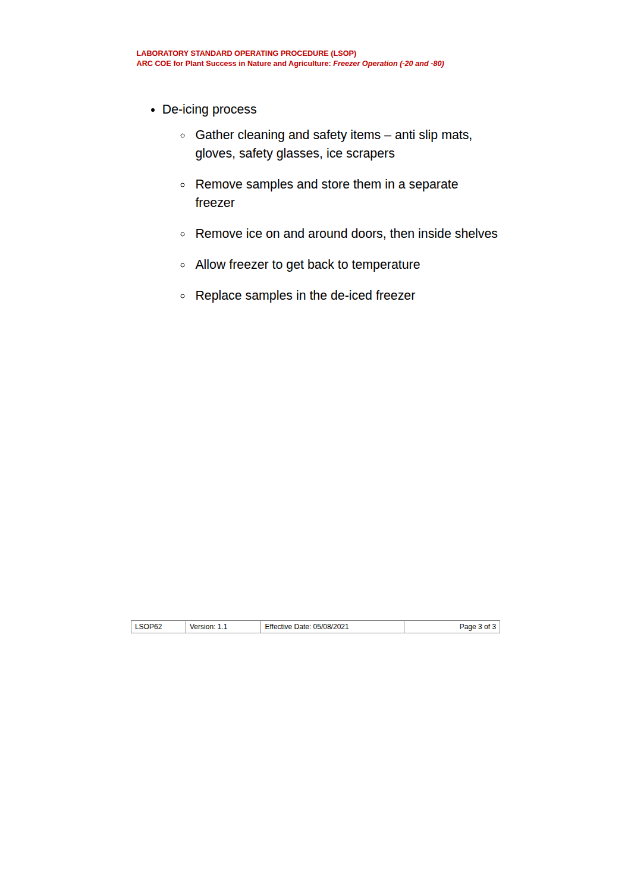LABORATORY STANDARD OPERATING PROCEDURE (LSOP)
ARC COE for Plant Success in Nature and Agriculture: Freezer Operation (-20 and -80)
De-icing process
Gather cleaning and safety items – anti slip mats, gloves, safety glasses, ice scrapers
Remove samples and store them in a separate freezer
Remove ice on and around doors, then inside shelves
Allow freezer to get back to temperature
Replace samples in the de-iced freezer
| LSOP62 | Version: 1.1 | Effective Date: 05/08/2021 | Page 3 of 3 |